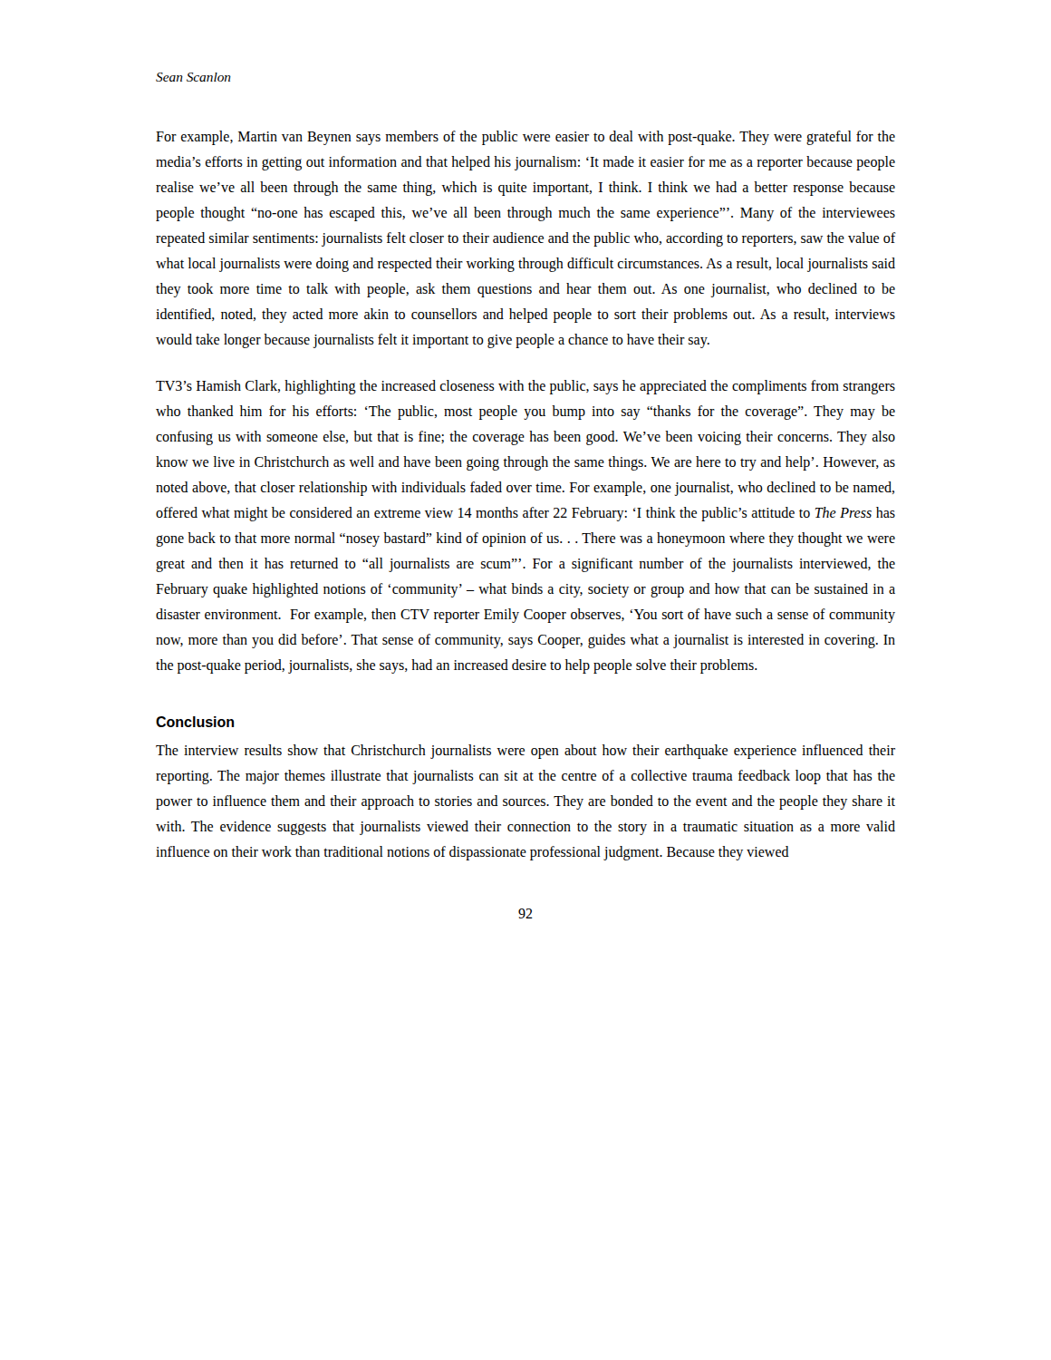Sean Scanlon
For example, Martin van Beynen says members of the public were easier to deal with post-quake. They were grateful for the media’s efforts in getting out information and that helped his journalism: ‘It made it easier for me as a reporter because people realise we’ve all been through the same thing, which is quite important, I think. I think we had a better response because people thought “no-one has escaped this, we’ve all been through much the same experience”’. Many of the interviewees repeated similar sentiments: journalists felt closer to their audience and the public who, according to reporters, saw the value of what local journalists were doing and respected their working through difficult circumstances. As a result, local journalists said they took more time to talk with people, ask them questions and hear them out. As one journalist, who declined to be identified, noted, they acted more akin to counsellors and helped people to sort their problems out. As a result, interviews would take longer because journalists felt it important to give people a chance to have their say.
TV3’s Hamish Clark, highlighting the increased closeness with the public, says he appreciated the compliments from strangers who thanked him for his efforts: ‘The public, most people you bump into say “thanks for the coverage”. They may be confusing us with someone else, but that is fine; the coverage has been good. We’ve been voicing their concerns. They also know we live in Christchurch as well and have been going through the same things. We are here to try and help’. However, as noted above, that closer relationship with individuals faded over time. For example, one journalist, who declined to be named, offered what might be considered an extreme view 14 months after 22 February: ‘I think the public’s attitude to The Press has gone back to that more normal “nosey bastard” kind of opinion of us. . . There was a honeymoon where they thought we were great and then it has returned to “all journalists are scum”’. For a significant number of the journalists interviewed, the February quake highlighted notions of ‘community’ – what binds a city, society or group and how that can be sustained in a disaster environment. For example, then CTV reporter Emily Cooper observes, ‘You sort of have such a sense of community now, more than you did before’. That sense of community, says Cooper, guides what a journalist is interested in covering. In the post-quake period, journalists, she says, had an increased desire to help people solve their problems.
Conclusion
The interview results show that Christchurch journalists were open about how their earthquake experience influenced their reporting. The major themes illustrate that journalists can sit at the centre of a collective trauma feedback loop that has the power to influence them and their approach to stories and sources. They are bonded to the event and the people they share it with. The evidence suggests that journalists viewed their connection to the story in a traumatic situation as a more valid influence on their work than traditional notions of dispassionate professional judgment. Because they viewed
92